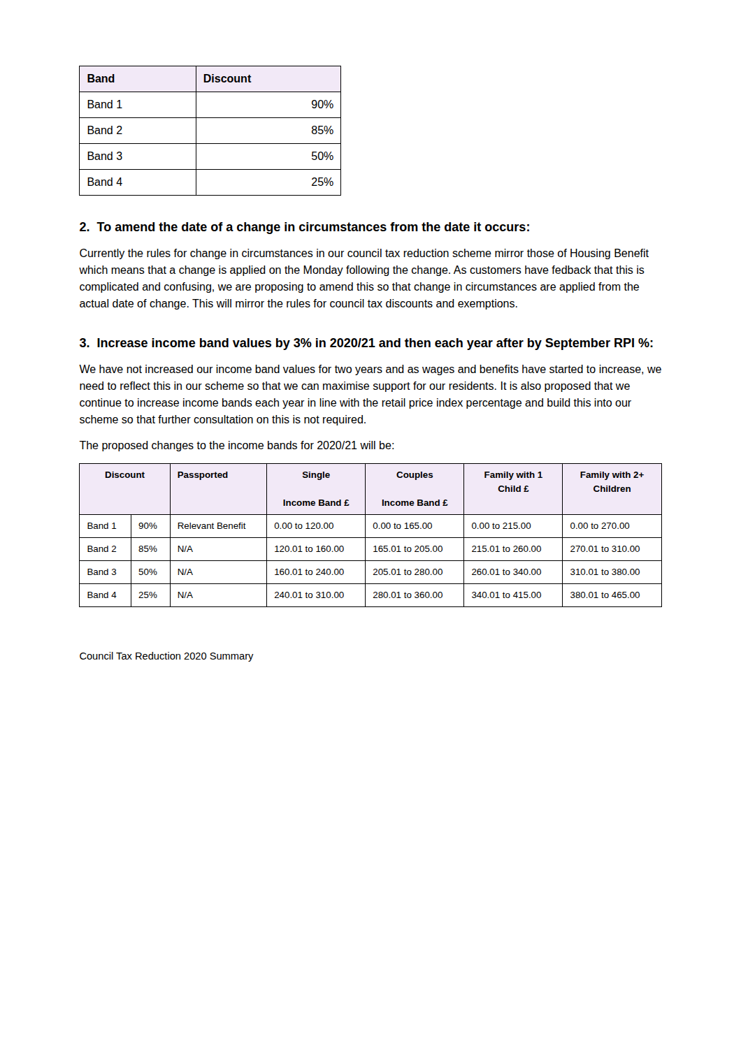| Band | Discount |
| --- | --- |
| Band 1 | 90% |
| Band 2 | 85% |
| Band 3 | 50% |
| Band 4 | 25% |
2. To amend the date of a change in circumstances from the date it occurs:
Currently the rules for change in circumstances in our council tax reduction scheme mirror those of Housing Benefit which means that a change is applied on the Monday following the change. As customers have fedback that this is complicated and confusing, we are proposing to amend this so that change in circumstances are applied from the actual date of change. This will mirror the rules for council tax discounts and exemptions.
3. Increase income band values by 3% in 2020/21 and then each year after by September RPI %:
We have not increased our income band values for two years and as wages and benefits have started to increase, we need to reflect this in our scheme so that we can maximise support for our residents. It is also proposed that we continue to increase income bands each year in line with the retail price index percentage and build this into our scheme so that further consultation on this is not required.
The proposed changes to the income bands for 2020/21 will be:
| Discount | Passported | Single Income Band £ | Couples Income Band £ | Family with 1 Child £ | Family with 2+ Children |
| --- | --- | --- | --- | --- | --- |
| Band 1 | 90% | Relevant Benefit | 0.00 to 120.00 | 0.00 to 165.00 | 0.00 to 215.00 | 0.00 to 270.00 |
| Band 2 | 85% | N/A | 120.01 to 160.00 | 165.01 to 205.00 | 215.01 to 260.00 | 270.01 to 310.00 |
| Band 3 | 50% | N/A | 160.01 to 240.00 | 205.01 to 280.00 | 260.01 to 340.00 | 310.01 to 380.00 |
| Band 4 | 25% | N/A | 240.01 to 310.00 | 280.01 to 360.00 | 340.01 to 415.00 | 380.01 to 465.00 |
Council Tax Reduction 2020 Summary